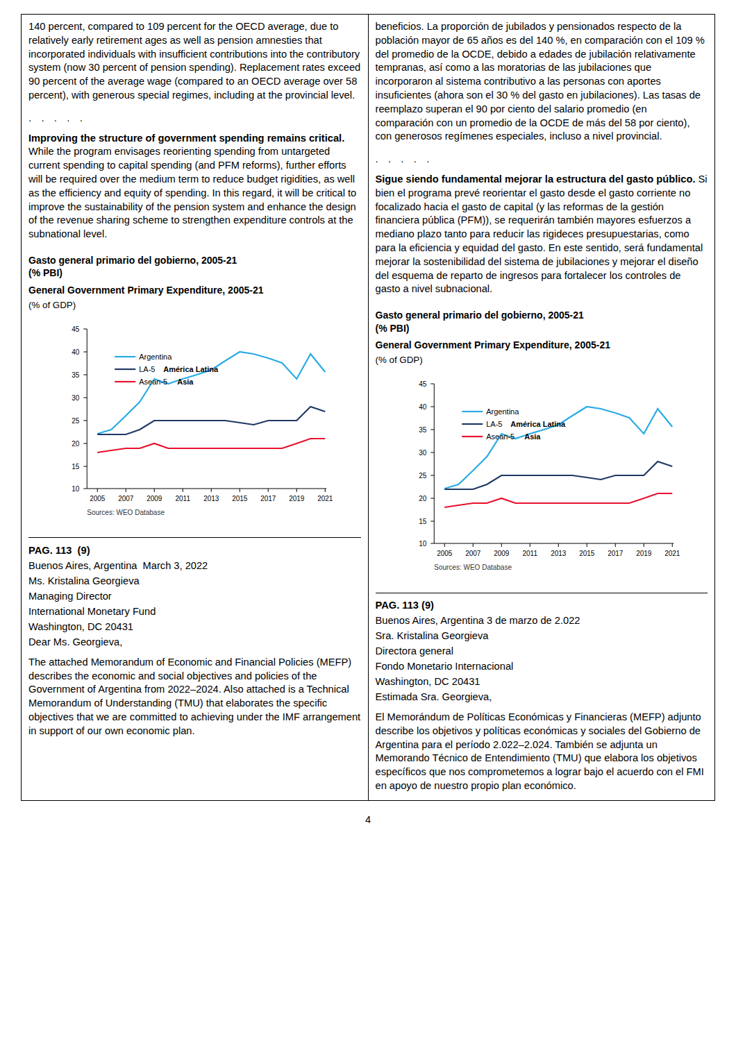| 140 percent, compared to 109 percent for the OECD average, due to relatively early retirement ages as well as pension amnesties that incorporated individuals with insufficient contributions into the contributory system (now 30 percent of pension spending). Replacement rates exceed 90 percent of the average wage (compared to an OECD average over 58 percent), with generous special regimes, including at the provincial level. . . . . . Improving the structure of government spending remains critical. While the program envisages reorienting spending from untargeted current spending to capital spending (and PFM reforms), further efforts will be required over the medium term to reduce budget rigidities, as well as the efficiency and equity of spending. In this regard, it will be critical to improve the sustainability of the pension system and enhance the design of the revenue sharing scheme to strengthen expenditure controls at the subnational level. Gasto general primario del gobierno, 2005-21 (% PBI) General Government Primary Expenditure, 2005-21 (% of GDP) 45 40 35 30 25 20 15 10 2005 2007 2009 2011 2013 2015 2017 2019 2021 Argentina LA-5 América Latina Asean-5 Asia Sources: WEO Database PAG. 113 (9) Buenos Aires, Argentina March 3, 2022 Ms. Kristalina Georgieva Managing Director International Monetary Fund Washington, DC 20431 Dear Ms. Georgieva, The attached Memorandum of Economic and Financial Policies (MEFP) describes the economic and social objectives and policies of the Government of Argentina from 2022–2024. Also attached is a Technical Memorandum of Understanding (TMU) that elaborates the specific objectives that we are committed to achieving under the IMF arrangement in support of our own economic plan. | beneficios. La proporción de jubilados y pensionados respecto de la población mayor de 65 años es del 140 %, en comparación con el 109 % del promedio de la OCDE, debido a edades de jubilación relativamente tempranas, así como a las moratorias de las jubilaciones que incorporaron al sistema contributivo a las personas con aportes insuficientes (ahora son el 30 % del gasto en jubilaciones). Las tasas de reemplazo superan el 90 por ciento del salario promedio (en comparación con un promedio de la OCDE de más del 58 por ciento), con generosos regímenes especiales, incluso a nivel provincial. . . . . . Sigue siendo fundamental mejorar la estructura del gasto público. Si bien el programa prevé reorientar el gasto desde el gasto corriente no focalizado hacia el gasto de capital (y las reformas de la gestión financiera pública (PFM)), se requerirán también mayores esfuerzos a mediano plazo tanto para reducir las rigideces presupuestarias, como para la eficiencia y equidad del gasto. En este sentido, será fundamental mejorar la sostenibilidad del sistema de jubilaciones y mejorar el diseño del esquema de reparto de ingresos para fortalecer los controles de gasto a nivel subnacional. Gasto general primario del gobierno, 2005-21 (% PBI) General Government Primary Expenditure, 2005-21 (% of GDP) 45 40 35 30 25 20 15 10 2005 2007 2009 2011 2013 2015 2017 2019 2021 Argentina LA-5 América Latina Asean-5 Asia Sources: WEO Database PAG. 113 (9) Buenos Aires, Argentina 3 de marzo de 2.022 Sra. Kristalina Georgieva Directora general Fondo Monetario Internacional Washington, DC 20431 Estimada Sra. Georgieva, El Memorándum de Políticas Económicas y Financieras (MEFP) adjunto describe los objetivos y políticas económicas y sociales del Gobierno de Argentina para el período 2.022–2.024. También se adjunta un Memorando Técnico de Entendimiento (TMU) que elabora los objetivos específicos que nos comprometemos a lograr bajo el acuerdo con el FMI en apoyo de nuestro propio plan económico. |
4